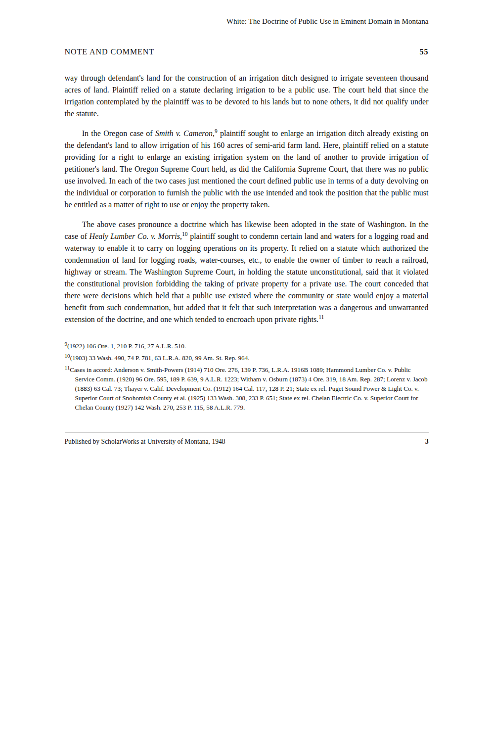White: The Doctrine of Public Use in Eminent Domain in Montana
Note and Comment 55
way through defendant's land for the construction of an irrigation ditch designed to irrigate seventeen thousand acres of land. Plaintiff relied on a statute declaring irrigation to be a public use. The court held that since the irrigation contemplated by the plaintiff was to be devoted to his lands but to none others, it did not qualify under the statute.
In the Oregon case of Smith v. Cameron,9 plaintiff sought to enlarge an irrigation ditch already existing on the defendant's land to allow irrigation of his 160 acres of semi-arid farm land. Here, plaintiff relied on a statute providing for a right to enlarge an existing irrigation system on the land of another to provide irrigation of petitioner's land. The Oregon Supreme Court held, as did the California Supreme Court, that there was no public use involved. In each of the two cases just mentioned the court defined public use in terms of a duty devolving on the individual or corporation to furnish the public with the use intended and took the position that the public must be entitled as a matter of right to use or enjoy the property taken.
The above cases pronounce a doctrine which has likewise been adopted in the state of Washington. In the case of Healy Lumber Co. v. Morris,10 plaintiff sought to condemn certain land and waters for a logging road and waterway to enable it to carry on logging operations on its property. It relied on a statute which authorized the condemnation of land for logging roads, water-courses, etc., to enable the owner of timber to reach a railroad, highway or stream. The Washington Supreme Court, in holding the statute unconstitutional, said that it violated the constitutional provision forbidding the taking of private property for a private use. The court conceded that there were decisions which held that a public use existed where the community or state would enjoy a material benefit from such condemnation, but added that it felt that such interpretation was a dangerous and unwarranted extension of the doctrine, and one which tended to encroach upon private rights.11
9(1922) 106 Ore. 1, 210 P. 716, 27 A.L.R. 510.
10(1903) 33 Wash. 490, 74 P. 781, 63 L.R.A. 820, 99 Am. St. Rep. 964.
11 Cases in accord: Anderson v. Smith-Powers (1914) 710 Ore. 276, 139 P. 736, L.R.A. 1916B 1089; Hammond Lumber Co. v. Public Service Comm. (1920) 96 Ore. 595, 189 P. 639, 9 A.L.R. 1223; Witham v. Osburn (1873) 4 Ore. 319, 18 Am. Rep. 287; Lorenz v. Jacob (1883) 63 Cal. 73; Thayer v. Calif. Development Co. (1912) 164 Cal. 117, 128 P. 21; State ex rel. Puget Sound Power & Light Co. v. Superior Court of Snohomish County et al. (1925) 133 Wash. 308, 233 P. 651; State ex rel. Chelan Electric Co. v. Superior Court for Chelan County (1927) 142 Wash. 270, 253 P. 115, 58 A.L.R. 779.
Published by ScholarWorks at University of Montana, 1948 3